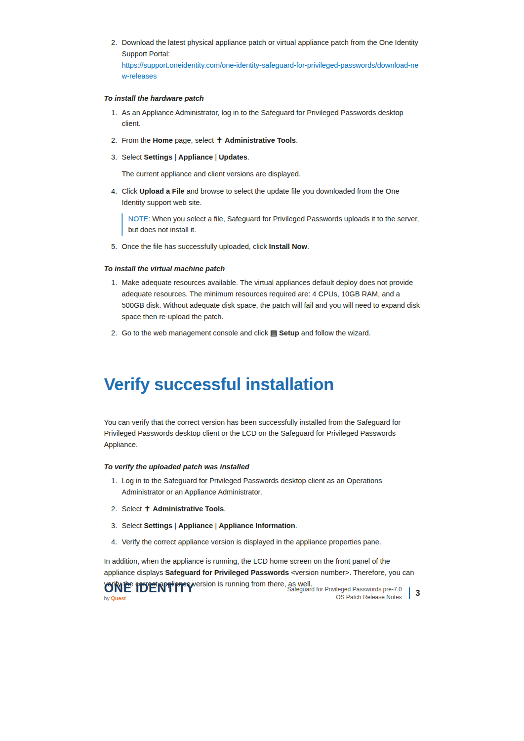Download the latest physical appliance patch or virtual appliance patch from the One Identity Support Portal:
https://support.oneidentity.com/one-identity-safeguard-for-privileged-passwords/download-new-releases
To install the hardware patch
As an Appliance Administrator, log in to the Safeguard for Privileged Passwords desktop client.
From the Home page, select ✝ Administrative Tools.
Select Settings | Appliance | Updates.
The current appliance and client versions are displayed.
Click Upload a File and browse to select the update file you downloaded from the One Identity support web site.
NOTE: When you select a file, Safeguard for Privileged Passwords uploads it to the server, but does not install it.
Once the file has successfully uploaded, click Install Now.
To install the virtual machine patch
Make adequate resources available. The virtual appliances default deploy does not provide adequate resources. The minimum resources required are: 4 CPUs, 10GB RAM, and a 500GB disk. Without adequate disk space, the patch will fail and you will need to expand disk space then re-upload the patch.
Go to the web management console and click ▤ Setup and follow the wizard.
Verify successful installation
You can verify that the correct version has been successfully installed from the Safeguard for Privileged Passwords desktop client or the LCD on the Safeguard for Privileged Passwords Appliance.
To verify the uploaded patch was installed
Log in to the Safeguard for Privileged Passwords desktop client as an Operations Administrator or an Appliance Administrator.
Select ✝ Administrative Tools.
Select Settings | Appliance | Appliance Information.
Verify the correct appliance version is displayed in the appliance properties pane.
In addition, when the appliance is running, the LCD home screen on the front panel of the appliance displays Safeguard for Privileged Passwords <version number>. Therefore, you can verify the correct appliance version is running from there, as well.
ONE IDENTITY
by Quest
Safeguard for Privileged Passwords pre-7.0
OS Patch Release Notes
3